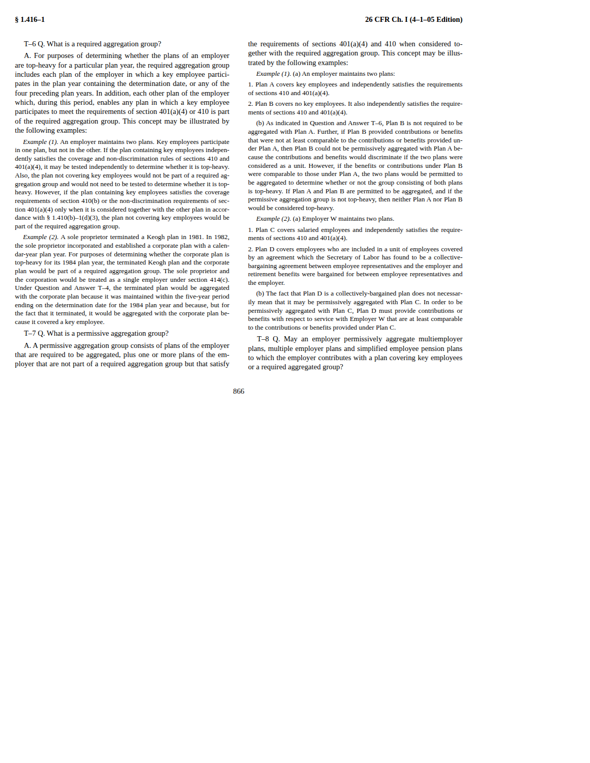§ 1.416–1 26 CFR Ch. I (4–1–05 Edition)
T–6 Q. What is a required aggregation group?
A. For purposes of determining whether the plans of an employer are top-heavy for a particular plan year, the required aggregation group includes each plan of the employer in which a key employee participates in the plan year containing the determination date, or any of the four preceding plan years. In addition, each other plan of the employer which, during this period, enables any plan in which a key employee participates to meet the requirements of section 401(a)(4) or 410 is part of the required aggregation group. This concept may be illustrated by the following examples:
Example (1). An employer maintains two plans. Key employees participate in one plan, but not in the other. If the plan containing key employees independently satisfies the coverage and non-discrimination rules of sections 410 and 401(a)(4), it may be tested independently to determine whether it is top-heavy. Also, the plan not covering key employees would not be part of a required aggregation group and would not need to be tested to determine whether it is top-heavy. However, if the plan containing key employees satisfies the coverage requirements of section 410(b) or the non-discrimination requirements of section 401(a)(4) only when it is considered together with the other plan in accordance with § 1.410(b)–1(d)(3), the plan not covering key employees would be part of the required aggregation group.
Example (2). A sole proprietor terminated a Keogh plan in 1981. In 1982, the sole proprietor incorporated and established a corporate plan with a calendar-year plan year. For purposes of determining whether the corporate plan is top-heavy for its 1984 plan year, the terminated Keogh plan and the corporate plan would be part of a required aggregation group. The sole proprietor and the corporation would be treated as a single employer under section 414(c). Under Question and Answer T–4, the terminated plan would be aggregated with the corporate plan because it was maintained within the five-year period ending on the determination date for the 1984 plan year and because, but for the fact that it terminated, it would be aggregated with the corporate plan because it covered a key employee.
T–7 Q. What is a permissive aggregation group?
A. A permissive aggregation group consists of plans of the employer that are required to be aggregated, plus one or more plans of the employer that are not part of a required aggregation group but that satisfy the requirements of sections 401(a)(4) and 410 when considered together with the required aggregation group. This concept may be illustrated by the following examples:
Example (1). (a) An employer maintains two plans:
1. Plan A covers key employees and independently satisfies the requirements of sections 410 and 401(a)(4).
2. Plan B covers no key employees. It also independently satisfies the requirements of sections 410 and 401(a)(4).
(b) As indicated in Question and Answer T–6, Plan B is not required to be aggregated with Plan A. Further, if Plan B provided contributions or benefits that were not at least comparable to the contributions or benefits provided under Plan A, then Plan B could not be permissively aggregated with Plan A because the contributions and benefits would discriminate if the two plans were considered as a unit. However, if the benefits or contributions under Plan B were comparable to those under Plan A, the two plans would be permitted to be aggregated to determine whether or not the group consisting of both plans is top-heavy. If Plan A and Plan B are permitted to be aggregated, and if the permissive aggregation group is not top-heavy, then neither Plan A nor Plan B would be considered top-heavy.
Example (2). (a) Employer W maintains two plans.
1. Plan C covers salaried employees and independently satisfies the requirements of sections 410 and 401(a)(4).
2. Plan D covers employees who are included in a unit of employees covered by an agreement which the Secretary of Labor has found to be a collective-bargaining agreement between employee representatives and the employer and retirement benefits were bargained for between employee representatives and the employer.
(b) The fact that Plan D is a collectively-bargained plan does not necessarily mean that it may be permissively aggregated with Plan C. In order to be permissively aggregated with Plan C, Plan D must provide contributions or benefits with respect to service with Employer W that are at least comparable to the contributions or benefits provided under Plan C.
T–8 Q. May an employer permissively aggregate multiemployer plans, multiple employer plans and simplified employee pension plans to which the employer contributes with a plan covering key employees or a required aggregated group?
866